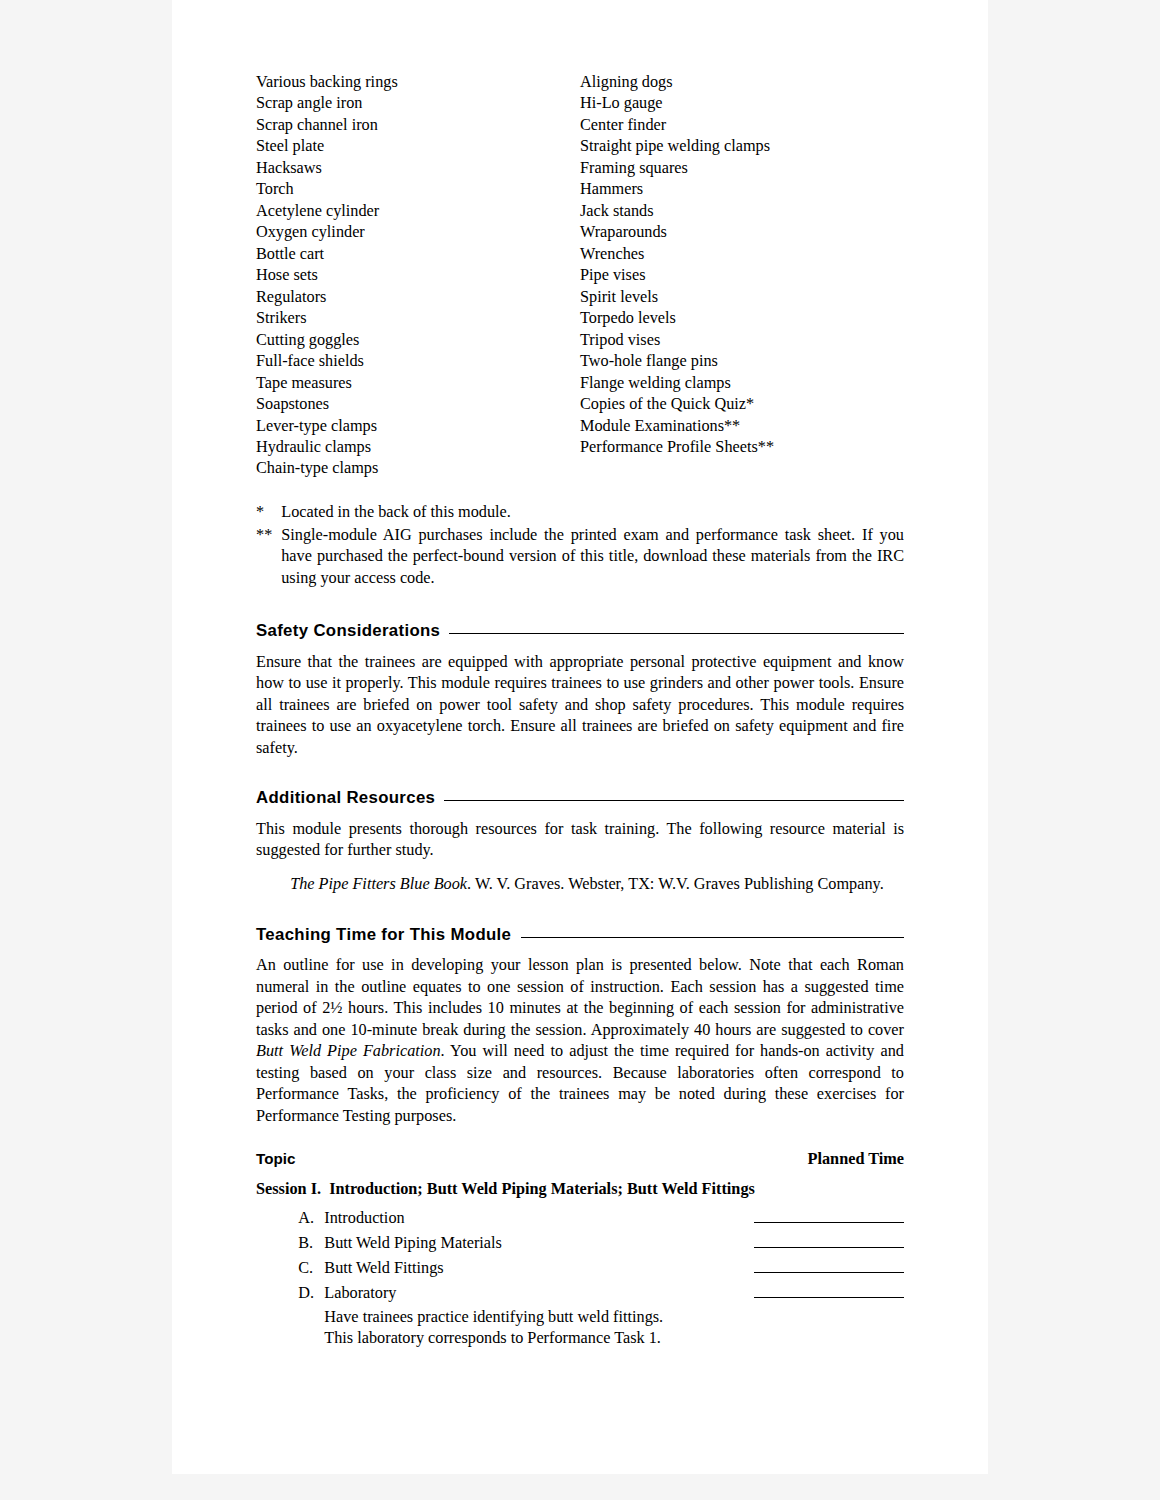Various backing rings
Scrap angle iron
Scrap channel iron
Steel plate
Hacksaws
Torch
Acetylene cylinder
Oxygen cylinder
Bottle cart
Hose sets
Regulators
Strikers
Cutting goggles
Full-face shields
Tape measures
Soapstones
Lever-type clamps
Hydraulic clamps
Chain-type clamps
Aligning dogs
Hi-Lo gauge
Center finder
Straight pipe welding clamps
Framing squares
Hammers
Jack stands
Wraparounds
Wrenches
Pipe vises
Spirit levels
Torpedo levels
Tripod vises
Two-hole flange pins
Flange welding clamps
Copies of the Quick Quiz*
Module Examinations**
Performance Profile Sheets**
* Located in the back of this module.
** Single-module AIG purchases include the printed exam and performance task sheet. If you have purchased the perfect-bound version of this title, download these materials from the IRC using your access code.
Safety Considerations
Ensure that the trainees are equipped with appropriate personal protective equipment and know how to use it properly. This module requires trainees to use grinders and other power tools. Ensure all trainees are briefed on power tool safety and shop safety procedures. This module requires trainees to use an oxyacetylene torch. Ensure all trainees are briefed on safety equipment and fire safety.
Additional Resources
This module presents thorough resources for task training. The following resource material is suggested for further study.
The Pipe Fitters Blue Book. W. V. Graves. Webster, TX: W.V. Graves Publishing Company.
Teaching Time for This Module
An outline for use in developing your lesson plan is presented below. Note that each Roman numeral in the outline equates to one session of instruction. Each session has a suggested time period of 2½ hours. This includes 10 minutes at the beginning of each session for administrative tasks and one 10-minute break during the session. Approximately 40 hours are suggested to cover Butt Weld Pipe Fabrication. You will need to adjust the time required for hands-on activity and testing based on your class size and resources. Because laboratories often correspond to Performance Tasks, the proficiency of the trainees may be noted during these exercises for Performance Testing purposes.
Topic Planned Time
Session I. Introduction; Butt Weld Piping Materials; Butt Weld Fittings
A. Introduction
B. Butt Weld Piping Materials
C. Butt Weld Fittings
D. Laboratory
Have trainees practice identifying butt weld fittings.
This laboratory corresponds to Performance Task 1.